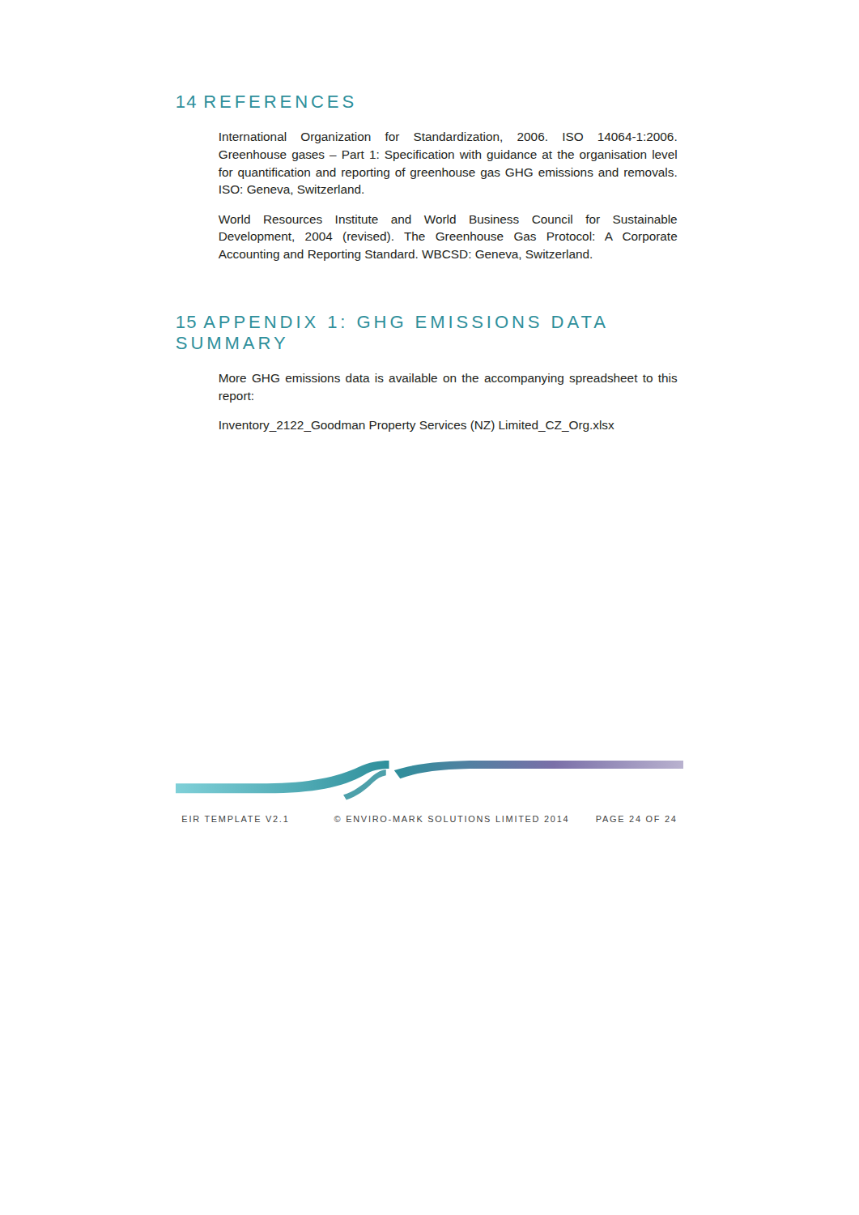14 References
International Organization for Standardization, 2006. ISO 14064-1:2006. Greenhouse gases – Part 1: Specification with guidance at the organisation level for quantification and reporting of greenhouse gas GHG emissions and removals. ISO: Geneva, Switzerland.
World Resources Institute and World Business Council for Sustainable Development, 2004 (revised). The Greenhouse Gas Protocol: A Corporate Accounting and Reporting Standard. WBCSD: Geneva, Switzerland.
15 Appendix 1: GHG Emissions Data Summary
More GHG emissions data is available on the accompanying spreadsheet to this report:
Inventory_2122_Goodman Property Services (NZ) Limited_CZ_Org.xlsx
EIR Template V2.1 © Enviro-Mark Solutions Limited 2014 Page 24 of 24